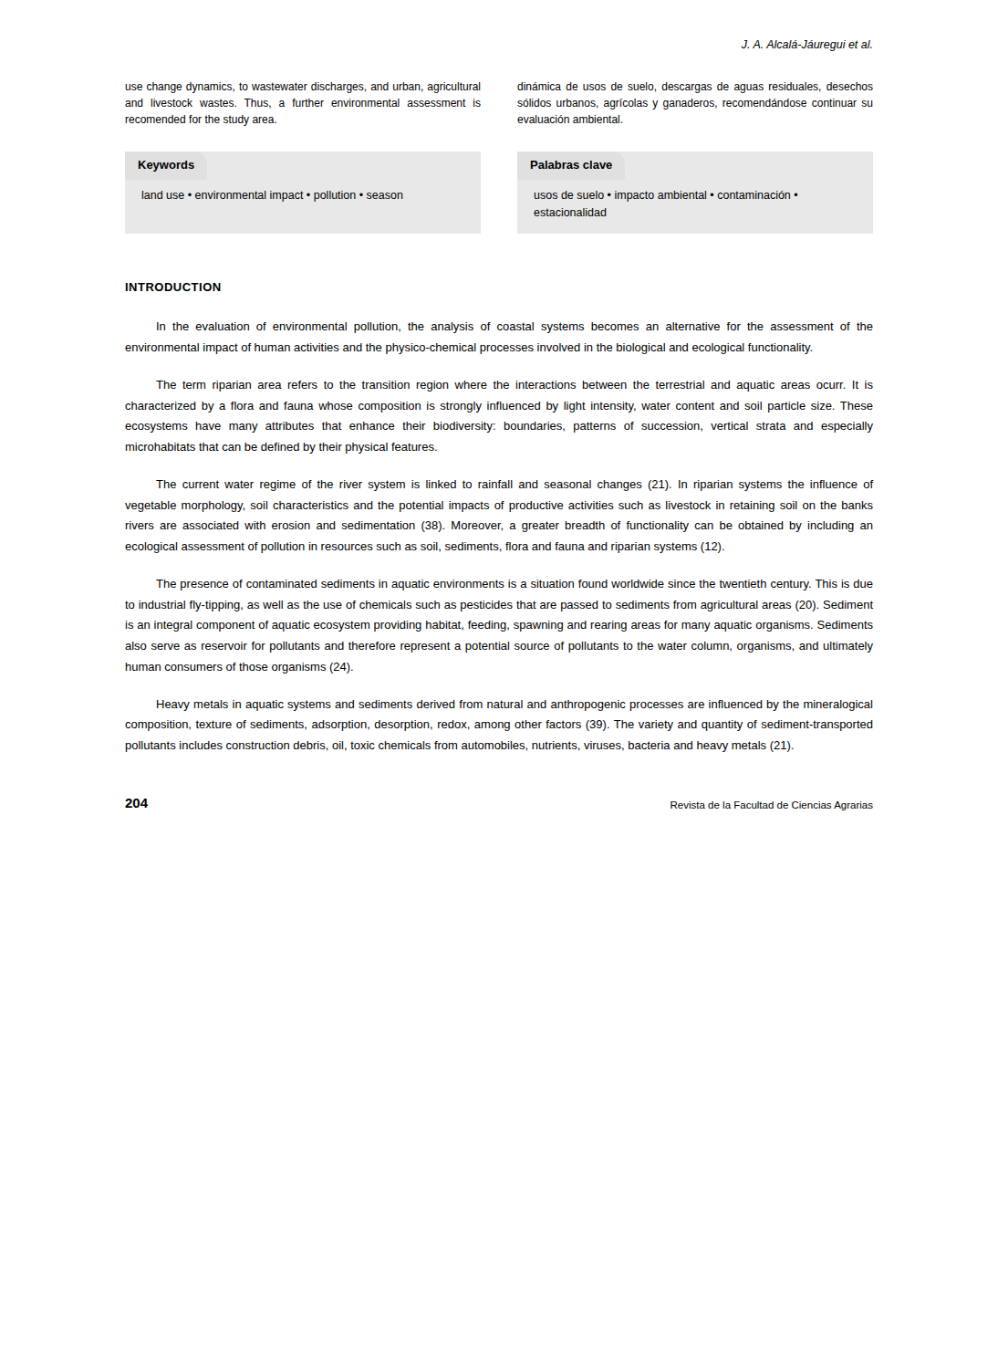J. A. Alcalá-Jáuregui et al.
use change dynamics, to wastewater discharges, and urban, agricultural and livestock wastes. Thus, a further environmental assessment is recomended for the study area.
dinámica de usos de suelo, descargas de aguas residuales, desechos sólidos urbanos, agrícolas y ganaderos, recomendándose continuar su evaluación ambiental.
Keywords
land use • environmental impact • pollution • season
Palabras clave
usos de suelo • impacto ambiental • contaminación • estacionalidad
INTRODUCTION
In the evaluation of environmental pollution, the analysis of coastal systems becomes an alternative for the assessment of the environmental impact of human activities and the physico-chemical processes involved in the biological and ecological functionality.
The term riparian area refers to the transition region where the interactions between the terrestrial and aquatic areas ocurr. It is characterized by a flora and fauna whose composition is strongly influenced by light intensity, water content and soil particle size. These ecosystems have many attributes that enhance their biodiversity: boundaries, patterns of succession, vertical strata and especially microhabitats that can be defined by their physical features.
The current water regime of the river system is linked to rainfall and seasonal changes (21). In riparian systems the influence of vegetable morphology, soil characteristics and the potential impacts of productive activities such as livestock in retaining soil on the banks rivers are associated with erosion and sedimentation (38). Moreover, a greater breadth of functionality can be obtained by including an ecological assessment of pollution in resources such as soil, sediments, flora and fauna and riparian systems (12).
The presence of contaminated sediments in aquatic environments is a situation found worldwide since the twentieth century. This is due to industrial fly-tipping, as well as the use of chemicals such as pesticides that are passed to sediments from agricultural areas (20). Sediment is an integral component of aquatic ecosystem providing habitat, feeding, spawning and rearing areas for many aquatic organisms. Sediments also serve as reservoir for pollutants and therefore represent a potential source of pollutants to the water column, organisms, and ultimately human consumers of those organisms (24).
Heavy metals in aquatic systems and sediments derived from natural and anthropogenic processes are influenced by the mineralogical composition, texture of sediments, adsorption, desorption, redox, among other factors (39). The variety and quantity of sediment-transported pollutants includes construction debris, oil, toxic chemicals from automobiles, nutrients, viruses, bacteria and heavy metals (21).
204
Revista de la Facultad de Ciencias Agrarias